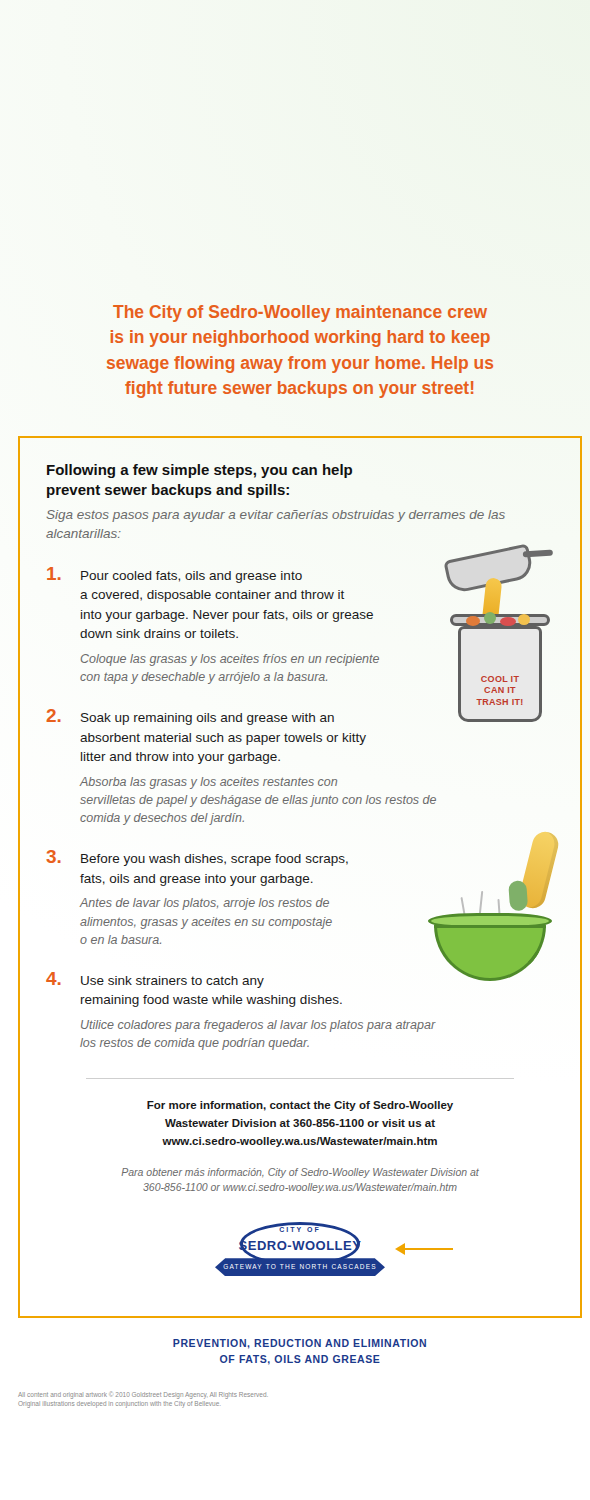The City of Sedro-Woolley maintenance crew
is in your neighborhood working hard to keep
sewage flowing away from your home. Help us
fight future sewer backups on your street!
Following a few simple steps, you can help
prevent sewer backups and spills:
Siga estos pasos para ayudar a evitar cañerías obstruidas y derrames de las alcantarillas:
1.
COOL IT CAN IT TRASH IT!
Pour cooled fats, oils and grease into
a covered, disposable container and throw it
into your garbage. Never pour fats, oils or grease
down sink drains or toilets.
Coloque las grasas y los aceites fríos en un recipiente
con tapa y desechable y arrójelo a la basura.
2.
Soak up remaining oils and grease with an
absorbent material such as paper towels or kitty
litter and throw into your garbage.
Absorba las grasas y los aceites restantes con
servilletas de papel y deshágase de ellas junto con los restos de
comida y desechos del jardín.
3.
Before you wash dishes, scrape food scraps,
fats, oils and grease into your garbage.
Antes de lavar los platos, arroje los restos de
alimentos, grasas y aceites en su compostaje
o en la basura.
4.
Use sink strainers to catch any
remaining food waste while washing dishes.
Utilice coladores para fregaderos al lavar los platos para atrapar
los restos de comida que podrían quedar.
For more information, contact the City of Sedro-Woolley
Wastewater Division at 360-856-1100 or visit us at
www.ci.sedro-woolley.wa.us/Wastewater/main.htm
Para obtener más información, City of Sedro-Woolley Wastewater Division at
360-856-1100 or www.ci.sedro-woolley.wa.us/Wastewater/main.htm
CITY OF
SEDRO-WOOLLEY
GATEWAY TO THE NORTH CASCADES
PREVENTION, REDUCTION AND ELIMINATION
OF FATS, OILS AND GREASE
All content and original artwork © 2010 Goldstreet Design Agency, All Rights Reserved.
Original illustrations developed in conjunction with the City of Bellevue.